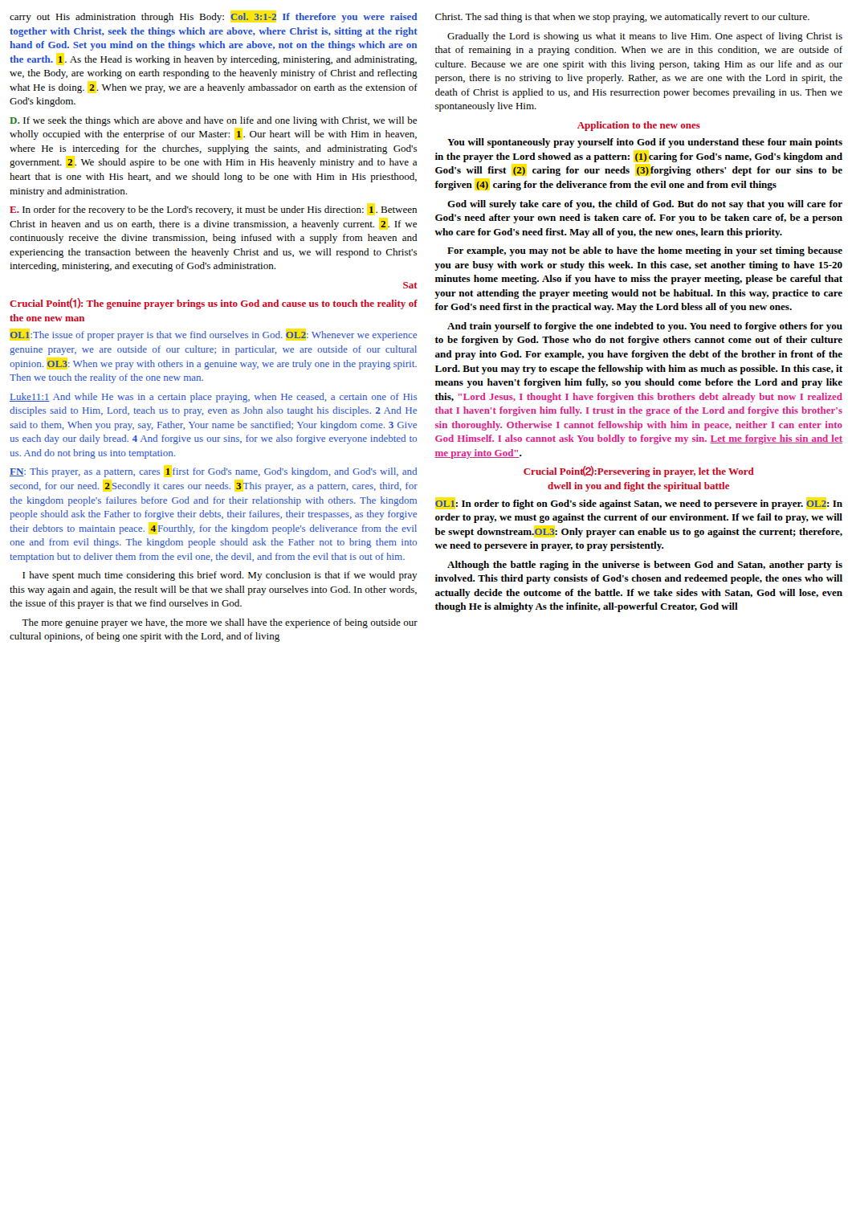carry out His administration through His Body: Col. 3:1-2 If therefore you were raised together with Christ, seek the things which are above, where Christ is, sitting at the right hand of God. Set you mind on the things which are above, not on the things which are on the earth. 1. As the Head is working in heaven by interceding, ministering, and administrating, we, the Body, are working on earth responding to the heavenly ministry of Christ and reflecting what He is doing. 2. When we pray, we are a heavenly ambassador on earth as the extension of God's kingdom.
D. If we seek the things which are above and have on life and one living with Christ, we will be wholly occupied with the enterprise of our Master: 1. Our heart will be with Him in heaven, where He is interceding for the churches, supplying the saints, and administrating God's government. 2. We should aspire to be one with Him in His heavenly ministry and to have a heart that is one with His heart, and we should long to be one with Him in His priesthood, ministry and administration.
E. In order for the recovery to be the Lord's recovery, it must be under His direction: 1. Between Christ in heaven and us on earth, there is a divine transmission, a heavenly current. 2. If we continuously receive the divine transmission, being infused with a supply from heaven and experiencing the transaction between the heavenly Christ and us, we will respond to Christ's interceding, ministering, and executing of God's administration.
Sat
Crucial Point⑴: The genuine prayer brings us into God and cause us to touch the reality of the one new man
OL1:The issue of proper prayer is that we find ourselves in God. OL2: Whenever we experience genuine prayer, we are outside of our culture; in particular, we are outside of our cultural opinion. OL3: When we pray with others in a genuine way, we are truly one in the praying spirit. Then we touch the reality of the one new man.
Luke11:1 And while He was in a certain place praying, when He ceased, a certain one of His disciples said to Him, Lord, teach us to pray, even as John also taught his disciples. 2 And He said to them, When you pray, say, Father, Your name be sanctified; Your kingdom come. 3 Give us each day our daily bread. 4 And forgive us our sins, for we also forgive everyone indebted to us. And do not bring us into temptation.
FN: This prayer, as a pattern, cares 1first for God's name, God's kingdom, and God's will, and second, for our need. 2 Secondly it cares our needs. 3 This prayer, as a pattern, cares, third, for the kingdom people's failures before God and for their relationship with others. The kingdom people should ask the Father to forgive their debts, their failures, their trespasses, as they forgive their debtors to maintain peace. 4 Fourthly, for the kingdom people's deliverance from the evil one and from evil things. The kingdom people should ask the Father not to bring them into temptation but to deliver them from the evil one, the devil, and from the evil that is out of him.
I have spent much time considering this brief word. My conclusion is that if we would pray this way again and again, the result will be that we shall pray ourselves into God. In other words, the issue of this prayer is that we find ourselves in God.
The more genuine prayer we have, the more we shall have the experience of being outside our cultural opinions, of being one spirit with the Lord, and of living
Christ. The sad thing is that when we stop praying, we automatically revert to our culture.
Gradually the Lord is showing us what it means to live Him. One aspect of living Christ is that of remaining in a praying condition. When we are in this condition, we are outside of culture. Because we are one spirit with this living person, taking Him as our life and as our person, there is no striving to live properly. Rather, as we are one with the Lord in spirit, the death of Christ is applied to us, and His resurrection power becomes prevailing in us. Then we spontaneously live Him.
Application to the new ones
You will spontaneously pray yourself into God if you understand these four main points in the prayer the Lord showed as a pattern: (1) caring for God's name, God's kingdom and God's will first (2) caring for our needs (3) forgiving others' dept for our sins to be forgiven (4) caring for the deliverance from the evil one and from evil things
God will surely take care of you, the child of God. But do not say that you will care for God's need after your own need is taken care of. For you to be taken care of, be a person who care for God's need first. May all of you, the new ones, learn this priority.
For example, you may not be able to have the home meeting in your set timing because you are busy with work or study this week. In this case, set another timing to have 15-20 minutes home meeting. Also if you have to miss the prayer meeting, please be careful that your not attending the prayer meeting would not be habitual. In this way, practice to care for God's need first in the practical way. May the Lord bless all of you new ones.
And train yourself to forgive the one indebted to you. You need to forgive others for you to be forgiven by God. Those who do not forgive others cannot come out of their culture and pray into God. For example, you have forgiven the debt of the brother in front of the Lord. But you may try to escape the fellowship with him as much as possible. In this case, it means you haven't forgiven him fully, so you should come before the Lord and pray like this, "Lord Jesus, I thought I have forgiven this brothers debt already but now I realized that I haven't forgiven him fully. I trust in the grace of the Lord and forgive this brother's sin thoroughly. Otherwise I cannot fellowship with him in peace, neither I can enter into God Himself. I also cannot ask You boldly to forgive my sin. Let me forgive his sin and let me pray into God".
Crucial Point⑵:Persevering in prayer, let the Word
dwell in you and fight the spiritual battle
OL1: In order to fight on God's side against Satan, we need to persevere in prayer. OL2: In order to pray, we must go against the current of our environment. If we fail to pray, we will be swept downstream. OL3: Only prayer can enable us to go against the current; therefore, we need to persevere in prayer, to pray persistently.
Although the battle raging in the universe is between God and Satan, another party is involved. This third party consists of God's chosen and redeemed people, the ones who will actually decide the outcome of the battle. If we take sides with Satan, God will lose, even though He is almighty As the infinite, all-powerful Creator, God will